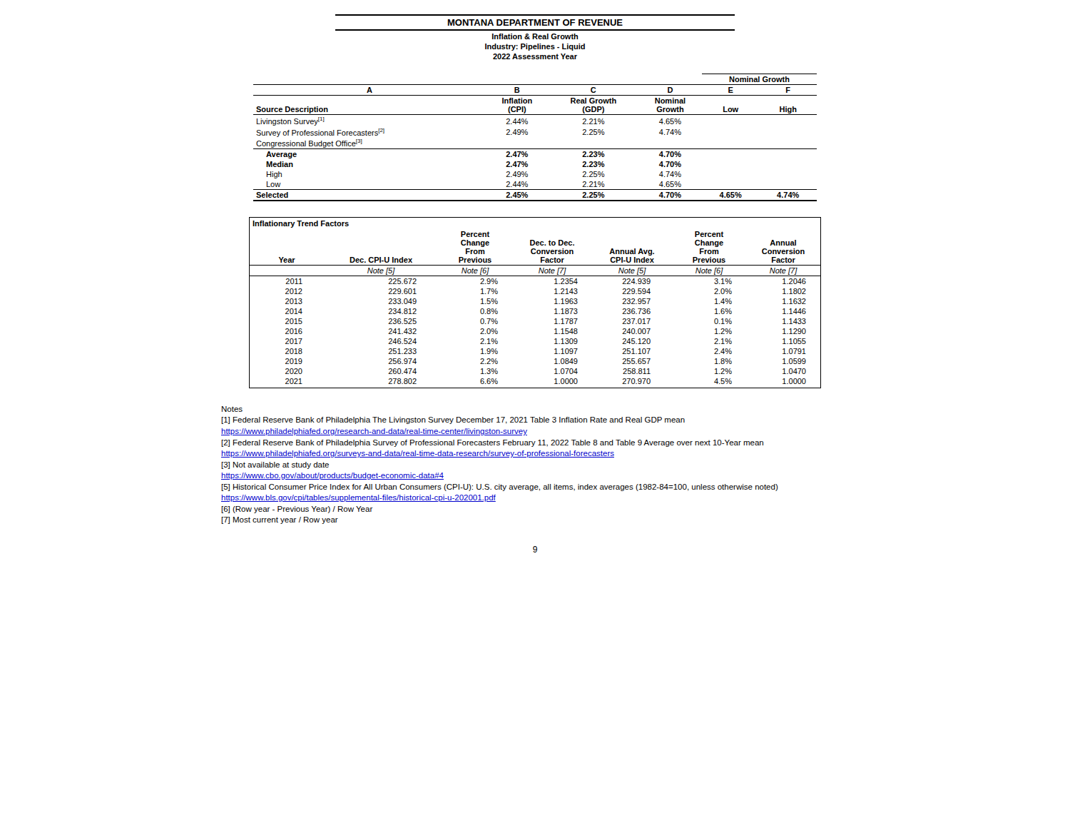MONTANA DEPARTMENT OF REVENUE
Inflation & Real Growth
Industry: Pipelines - Liquid
2022 Assessment Year
| | | | | Nominal Growth |
| A | B | C | D | E | F |
| Source Description | Inflation (CPI) | Real Growth (GDP) | Nominal Growth | Low | High |
| Livingston Survey [1] | 2.44% | 2.21% | 4.65% | | |
| Survey of Professional Forecasters [2] | 2.49% | 2.25% | 4.74% | | |
| Congressional Budget Office [3] | | | | | |
| Average | 2.47% | 2.23% | 4.70% | | |
| Median | 2.47% | 2.23% | 4.70% | | |
| High | 2.49% | 2.25% | 4.74% | | |
| Low | 2.44% | 2.21% | 4.65% | | |
| Selected | 2.45% | 2.25% | 4.70% | 4.65% | 4.74% |
Inflationary Trend Factors
| Year | Dec. CPI-U Index | Percent Change From Previous | Dec. to Dec. Conversion Factor | Annual Avg. CPI-U Index | Percent Change From Previous | Annual Conversion Factor |
| --- | --- | --- | --- | --- | --- | --- |
| | Note [5] | Note [6] | Note [7] | Note [5] | Note [6] | Note [7] |
| 2011 | 225.672 | 2.9% | 1.2354 | 224.939 | 3.1% | 1.2046 |
| 2012 | 229.601 | 1.7% | 1.2143 | 229.594 | 2.0% | 1.1802 |
| 2013 | 233.049 | 1.5% | 1.1963 | 232.957 | 1.4% | 1.1632 |
| 2014 | 234.812 | 0.8% | 1.1873 | 236.736 | 1.6% | 1.1446 |
| 2015 | 236.525 | 0.7% | 1.1787 | 237.017 | 0.1% | 1.1433 |
| 2016 | 241.432 | 2.0% | 1.1548 | 240.007 | 1.2% | 1.1290 |
| 2017 | 246.524 | 2.1% | 1.1309 | 245.120 | 2.1% | 1.1055 |
| 2018 | 251.233 | 1.9% | 1.1097 | 251.107 | 2.4% | 1.0791 |
| 2019 | 256.974 | 2.2% | 1.0849 | 255.657 | 1.8% | 1.0599 |
| 2020 | 260.474 | 1.3% | 1.0704 | 258.811 | 1.2% | 1.0470 |
| 2021 | 278.802 | 6.6% | 1.0000 | 270.970 | 4.5% | 1.0000 |
Notes
[1] Federal Reserve Bank of Philadelphia The Livingston Survey December 17, 2021 Table 3 Inflation Rate and Real GDP mean
https://www.philadelphiafed.org/research-and-data/real-time-center/livingston-survey
[2] Federal Reserve Bank of Philadelphia Survey of Professional Forecasters February 11, 2022 Table 8 and Table 9 Average over next 10-Year mean
https://www.philadelphiafed.org/surveys-and-data/real-time-data-research/survey-of-professional-forecasters
[3] Not available at study date
https://www.cbo.gov/about/products/budget-economic-data#4
[5] Historical Consumer Price Index for All Urban Consumers (CPI-U): U.S. city average, all items, index averages (1982-84=100, unless otherwise noted)
https://www.bls.gov/cpi/tables/supplemental-files/historical-cpi-u-202001.pdf
[6] (Row year - Previous Year) / Row Year
[7] Most current year / Row year
9